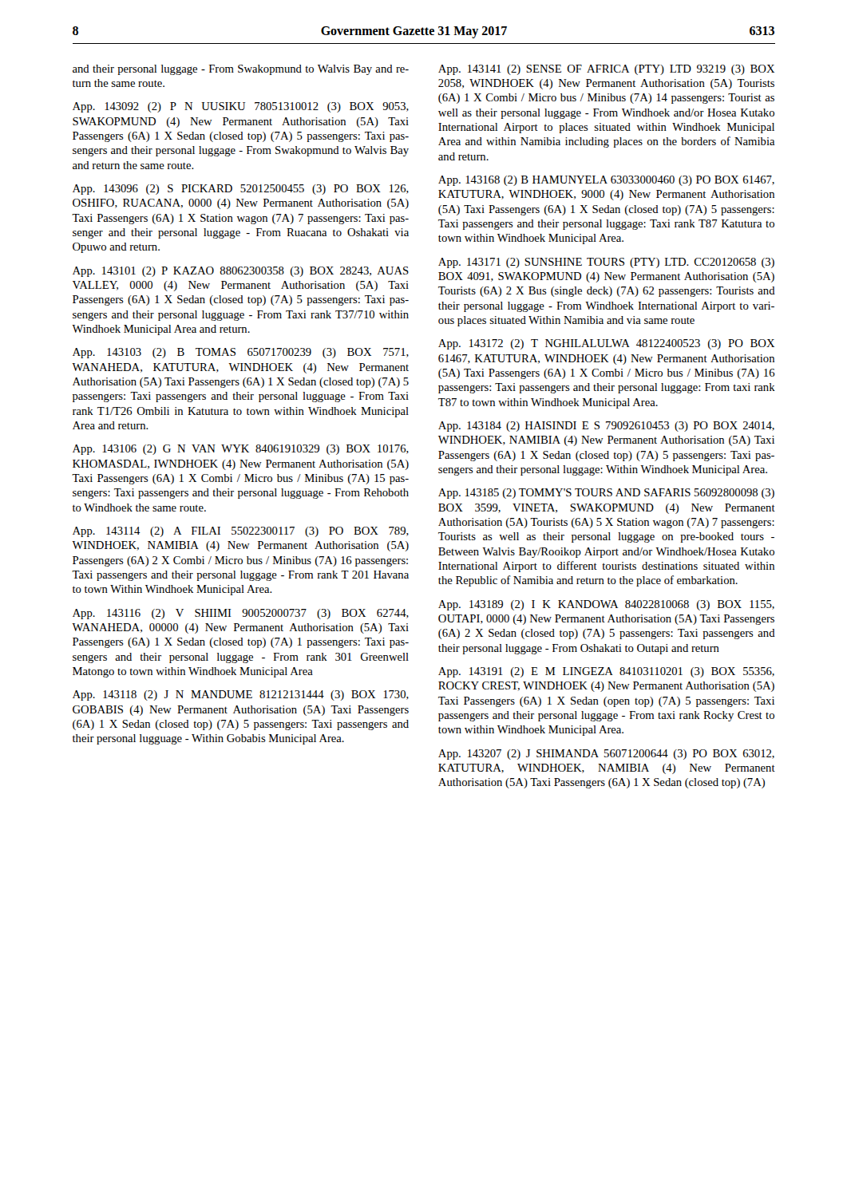8 Government Gazette 31 May 2017 6313
and their personal luggage - From Swakopmund to Walvis Bay and return the same route.
App. 143092 (2) P N UUSIKU 78051310012 (3) BOX 9053, SWAKOPMUND (4) New Permanent Authorisation (5A) Taxi Passengers (6A) 1 X Sedan (closed top) (7A) 5 passengers: Taxi passengers and their personal luggage - From Swakopmund to Walvis Bay and return the same route.
App. 143096 (2) S PICKARD 52012500455 (3) PO BOX 126, OSHIFO, RUACANA, 0000 (4) New Permanent Authorisation (5A) Taxi Passengers (6A) 1 X Station wagon (7A) 7 passengers: Taxi passenger and their personal luggage - From Ruacana to Oshakati via Opuwo and return.
App. 143101 (2) P KAZAO 88062300358 (3) BOX 28243, AUAS VALLEY, 0000 (4) New Permanent Authorisation (5A) Taxi Passengers (6A) 1 X Sedan (closed top) (7A) 5 passengers: Taxi passengers and their personal lugguage - From Taxi rank T37/710 within Windhoek Municipal Area and return.
App. 143103 (2) B TOMAS 65071700239 (3) BOX 7571, WANAHEDA, KATUTURA, WINDHOEK (4) New Permanent Authorisation (5A) Taxi Passengers (6A) 1 X Sedan (closed top) (7A) 5 passengers: Taxi passengers and their personal lugguage - From Taxi rank T1/T26 Ombili in Katutura to town within Windhoek Municipal Area and return.
App. 143106 (2) G N VAN WYK 84061910329 (3) BOX 10176, KHOMASDAL, IWNDHOEK (4) New Permanent Authorisation (5A) Taxi Passengers (6A) 1 X Combi / Micro bus / Minibus (7A) 15 passengers: Taxi passengers and their personal lugguage - From Rehoboth to Windhoek the same route.
App. 143114 (2) A FILAI 55022300117 (3) PO BOX 789, WINDHOEK, NAMIBIA (4) New Permanent Authorisation (5A) Passengers (6A) 2 X Combi / Micro bus / Minibus (7A) 16 passengers: Taxi passengers and their personal luggage - From rank T 201 Havana to town Within Windhoek Municipal Area.
App. 143116 (2) V SHIIMI 90052000737 (3) BOX 62744, WANAHEDA, 00000 (4) New Permanent Authorisation (5A) Taxi Passengers (6A) 1 X Sedan (closed top) (7A) 1 passengers: Taxi passengers and their personal luggage - From rank 301 Greenwell Matongo to town within Windhoek Municipal Area
App. 143118 (2) J N MANDUME 81212131444 (3) BOX 1730, GOBABIS (4) New Permanent Authorisation (5A) Taxi Passengers (6A) 1 X Sedan (closed top) (7A) 5 passengers: Taxi passengers and their personal lugguage - Within Gobabis Municipal Area.
App. 143141 (2) SENSE OF AFRICA (PTY) LTD 93219 (3) BOX 2058, WINDHOEK (4) New Permanent Authorisation (5A) Tourists (6A) 1 X Combi / Micro bus / Minibus (7A) 14 passengers: Tourist as well as their personal luggage - From Windhoek and/or Hosea Kutako International Airport to places situated within Windhoek Municipal Area and within Namibia including places on the borders of Namibia and return.
App. 143168 (2) B HAMUNYELA 63033000460 (3) PO BOX 61467, KATUTURA, WINDHOEK, 9000 (4) New Permanent Authorisation (5A) Taxi Passengers (6A) 1 X Sedan (closed top) (7A) 5 passengers: Taxi passengers and their personal luggage: Taxi rank T87 Katutura to town within Windhoek Municipal Area.
App. 143171 (2) SUNSHINE TOURS (PTY) LTD. CC20120658 (3) BOX 4091, SWAKOPMUND (4) New Permanent Authorisation (5A) Tourists (6A) 2 X Bus (single deck) (7A) 62 passengers: Tourists and their personal luggage - From Windhoek International Airport to various places situated Within Namibia and via same route
App. 143172 (2) T NGHILALULWA 48122400523 (3) PO BOX 61467, KATUTURA, WINDHOEK (4) New Permanent Authorisation (5A) Taxi Passengers (6A) 1 X Combi / Micro bus / Minibus (7A) 16 passengers: Taxi passengers and their personal luggage: From taxi rank T87 to town within Windhoek Municipal Area.
App. 143184 (2) HAISINDI E S 79092610453 (3) PO BOX 24014, WINDHOEK, NAMIBIA (4) New Permanent Authorisation (5A) Taxi Passengers (6A) 1 X Sedan (closed top) (7A) 5 passengers: Taxi passengers and their personal luggage: Within Windhoek Municipal Area.
App. 143185 (2) TOMMY'S TOURS AND SAFARIS 56092800098 (3) BOX 3599, VINETA, SWAKOPMUND (4) New Permanent Authorisation (5A) Tourists (6A) 5 X Station wagon (7A) 7 passengers: Tourists as well as their personal luggage on pre-booked tours - Between Walvis Bay/Rooikop Airport and/or Windhoek/Hosea Kutako International Airport to different tourists destinations situated within the Republic of Namibia and return to the place of embarkation.
App. 143189 (2) I K KANDOWA 84022810068 (3) BOX 1155, OUTAPI, 0000 (4) New Permanent Authorisation (5A) Taxi Passengers (6A) 2 X Sedan (closed top) (7A) 5 passengers: Taxi passengers and their personal luggage - From Oshakati to Outapi and return
App. 143191 (2) E M LINGEZA 84103110201 (3) BOX 55356, ROCKY CREST, WINDHOEK (4) New Permanent Authorisation (5A) Taxi Passengers (6A) 1 X Sedan (open top) (7A) 5 passengers: Taxi passengers and their personal luggage - From taxi rank Rocky Crest to town within Windhoek Municipal Area.
App. 143207 (2) J SHIMANDA 56071200644 (3) PO BOX 63012, KATUTURA, WINDHOEK, NAMIBIA (4) New Permanent Authorisation (5A) Taxi Passengers (6A) 1 X Sedan (closed top) (7A)